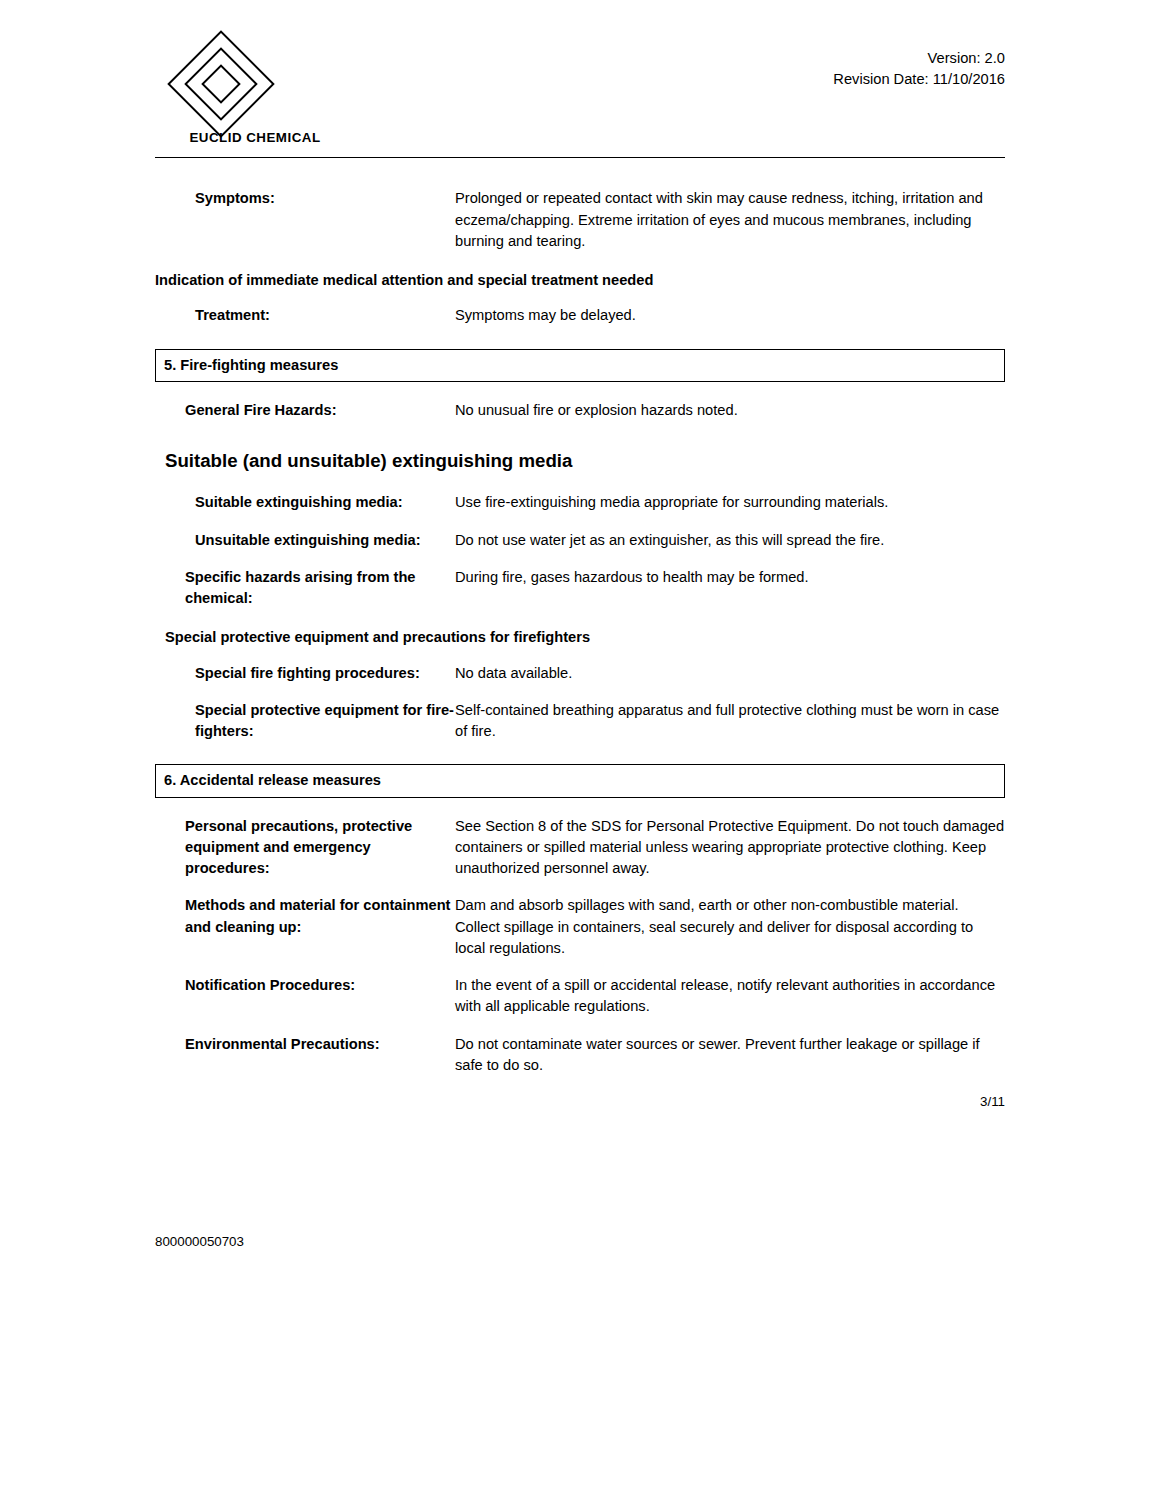EUCLID CHEMICAL
Version: 2.0
Revision Date: 11/10/2016
Symptoms:
Prolonged or repeated contact with skin may cause redness, itching, irritation and eczema/chapping. Extreme irritation of eyes and mucous membranes, including burning and tearing.
Indication of immediate medical attention and special treatment needed
Treatment:
Symptoms may be delayed.
5. Fire-fighting measures
General Fire Hazards:
No unusual fire or explosion hazards noted.
Suitable (and unsuitable) extinguishing media
Suitable extinguishing media:
Use fire-extinguishing media appropriate for surrounding materials.
Unsuitable extinguishing media:
Do not use water jet as an extinguisher, as this will spread the fire.
Specific hazards arising from the chemical:
During fire, gases hazardous to health may be formed.
Special protective equipment and precautions for firefighters
Special fire fighting procedures:
No data available.
Special protective equipment for fire-fighters:
Self-contained breathing apparatus and full protective clothing must be worn in case of fire.
6. Accidental release measures
Personal precautions, protective equipment and emergency procedures:
See Section 8 of the SDS for Personal Protective Equipment. Do not touch damaged containers or spilled material unless wearing appropriate protective clothing. Keep unauthorized personnel away.
Methods and material for containment and cleaning up:
Dam and absorb spillages with sand, earth or other non-combustible material. Collect spillage in containers, seal securely and deliver for disposal according to local regulations.
Notification Procedures:
In the event of a spill or accidental release, notify relevant authorities in accordance with all applicable regulations.
Environmental Precautions:
Do not contaminate water sources or sewer. Prevent further leakage or spillage if safe to do so.
3/11
800000050703